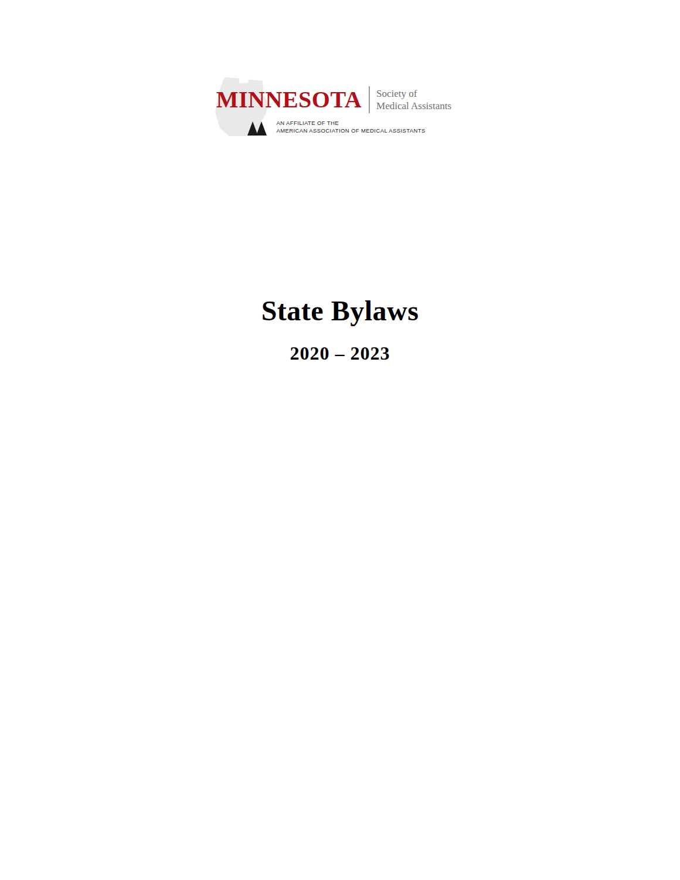MINNESOTA Society of
Medical Assistants
An affiliate of the
American Association of Medical Assistants
State Bylaws
2020 – 2023